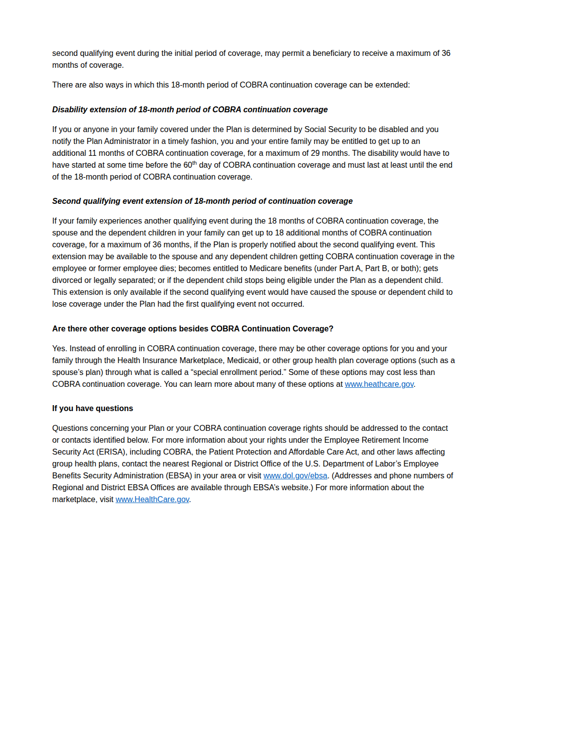second qualifying event during the initial period of coverage, may permit a beneficiary to receive a maximum of 36 months of coverage.
There are also ways in which this 18-month period of COBRA continuation coverage can be extended:
Disability extension of 18-month period of COBRA continuation coverage
If you or anyone in your family covered under the Plan is determined by Social Security to be disabled and you notify the Plan Administrator in a timely fashion, you and your entire family may be entitled to get up to an additional 11 months of COBRA continuation coverage, for a maximum of 29 months. The disability would have to have started at some time before the 60th day of COBRA continuation coverage and must last at least until the end of the 18-month period of COBRA continuation coverage.
Second qualifying event extension of 18-month period of continuation coverage
If your family experiences another qualifying event during the 18 months of COBRA continuation coverage, the spouse and the dependent children in your family can get up to 18 additional months of COBRA continuation coverage, for a maximum of 36 months, if the Plan is properly notified about the second qualifying event. This extension may be available to the spouse and any dependent children getting COBRA continuation coverage in the employee or former employee dies; becomes entitled to Medicare benefits (under Part A, Part B, or both); gets divorced or legally separated; or if the dependent child stops being eligible under the Plan as a dependent child. This extension is only available if the second qualifying event would have caused the spouse or dependent child to lose coverage under the Plan had the first qualifying event not occurred.
Are there other coverage options besides COBRA Continuation Coverage?
Yes. Instead of enrolling in COBRA continuation coverage, there may be other coverage options for you and your family through the Health Insurance Marketplace, Medicaid, or other group health plan coverage options (such as a spouse’s plan) through what is called a “special enrollment period.” Some of these options may cost less than COBRA continuation coverage. You can learn more about many of these options at www.heathcare.gov.
If you have questions
Questions concerning your Plan or your COBRA continuation coverage rights should be addressed to the contact or contacts identified below. For more information about your rights under the Employee Retirement Income Security Act (ERISA), including COBRA, the Patient Protection and Affordable Care Act, and other laws affecting group health plans, contact the nearest Regional or District Office of the U.S. Department of Labor’s Employee Benefits Security Administration (EBSA) in your area or visit www.dol.gov/ebsa. (Addresses and phone numbers of Regional and District EBSA Offices are available through EBSA’s website.) For more information about the marketplace, visit www.HealthCare.gov.